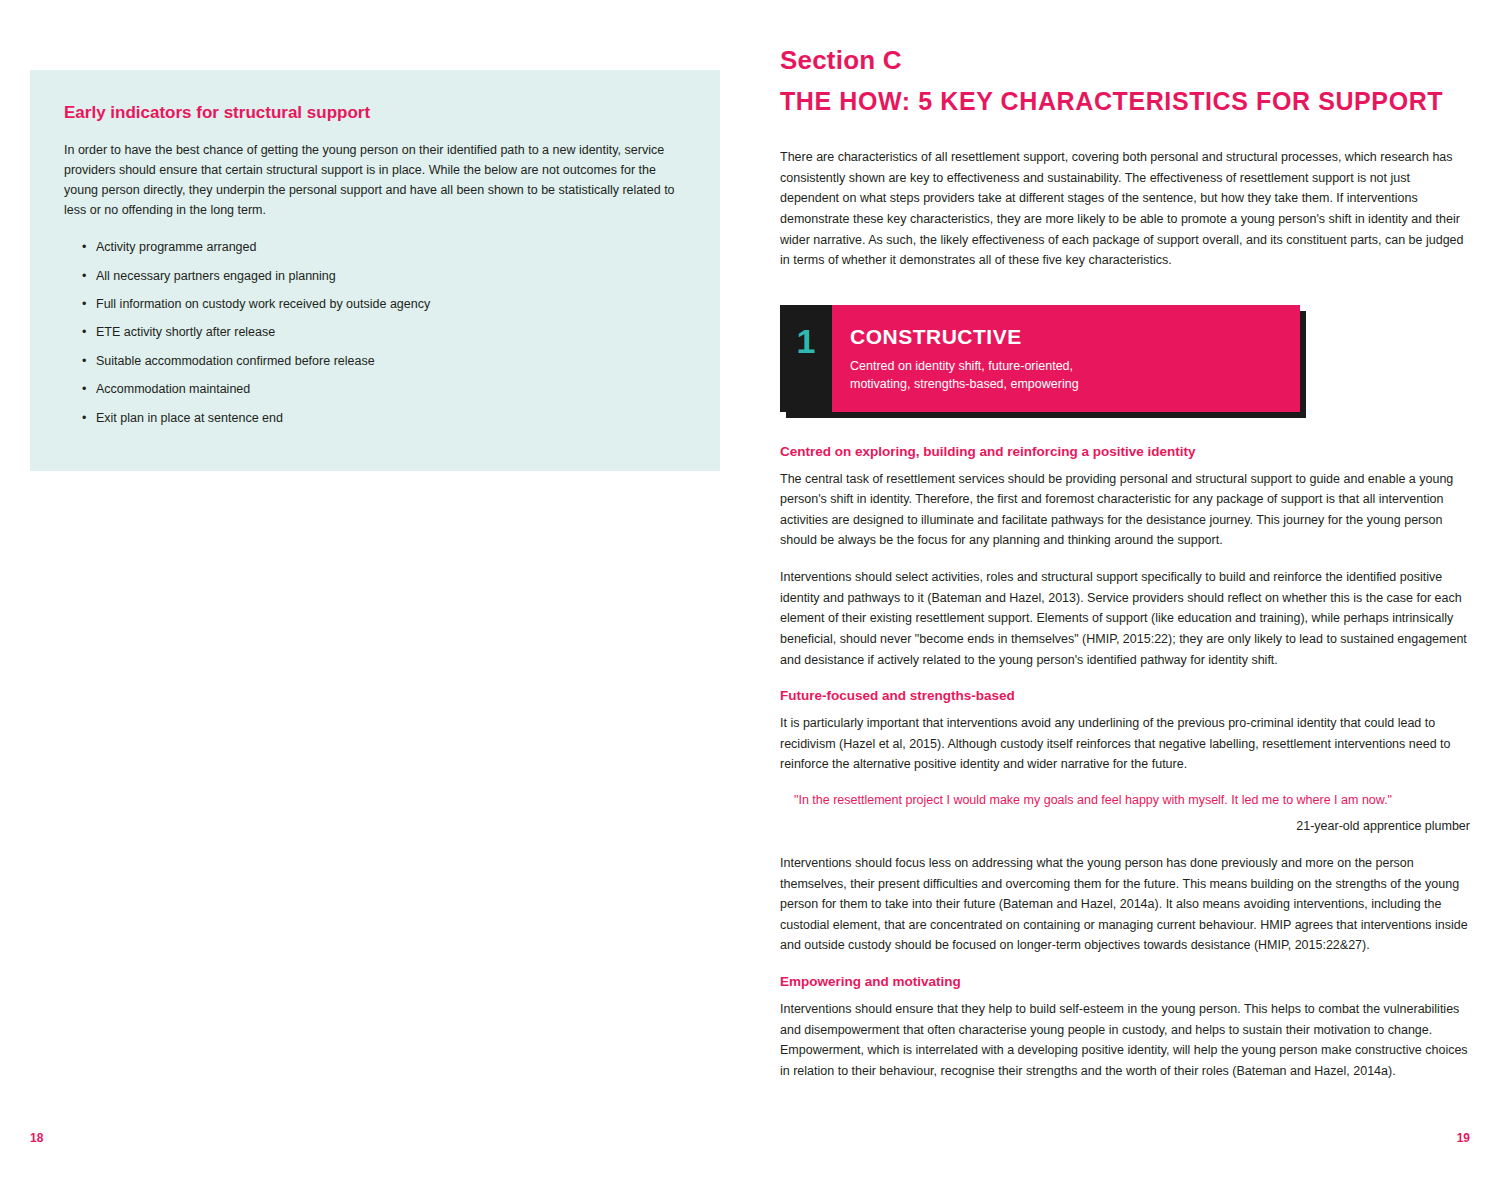Early indicators for structural support
In order to have the best chance of getting the young person on their identified path to a new identity, service providers should ensure that certain structural support is in place. While the below are not outcomes for the young person directly, they underpin the personal support and have all been shown to be statistically related to less or no offending in the long term.
Activity programme arranged
All necessary partners engaged in planning
Full information on custody work received by outside agency
ETE activity shortly after release
Suitable accommodation confirmed before release
Accommodation maintained
Exit plan in place at sentence end
18
Section C
The How: 5 Key Characteristics for Support
There are characteristics of all resettlement support, covering both personal and structural processes, which research has consistently shown are key to effectiveness and sustainability. The effectiveness of resettlement support is not just dependent on what steps providers take at different stages of the sentence, but how they take them. If interventions demonstrate these key characteristics, they are more likely to be able to promote a young person's shift in identity and their wider narrative. As such, the likely effectiveness of each package of support overall, and its constituent parts, can be judged in terms of whether it demonstrates all of these five key characteristics.
1
Constructive
Centred on identity shift, future-oriented,
motivating, strengths-based, empowering
Centred on exploring, building and reinforcing a positive identity
The central task of resettlement services should be providing personal and structural support to guide and enable a young person's shift in identity. Therefore, the first and foremost characteristic for any package of support is that all intervention activities are designed to illuminate and facilitate pathways for the desistance journey. This journey for the young person should be always be the focus for any planning and thinking around the support.
Interventions should select activities, roles and structural support specifically to build and reinforce the identified positive identity and pathways to it (Bateman and Hazel, 2013). Service providers should reflect on whether this is the case for each element of their existing resettlement support. Elements of support (like education and training), while perhaps intrinsically beneficial, should never "become ends in themselves" (HMIP, 2015:22); they are only likely to lead to sustained engagement and desistance if actively related to the young person's identified pathway for identity shift.
Future-focused and strengths-based
It is particularly important that interventions avoid any underlining of the previous pro-criminal identity that could lead to recidivism (Hazel et al, 2015). Although custody itself reinforces that negative labelling, resettlement interventions need to reinforce the alternative positive identity and wider narrative for the future.
"In the resettlement project I would make my goals and feel happy with myself. It led me to where I am now."
21-year-old apprentice plumber
Interventions should focus less on addressing what the young person has done previously and more on the person themselves, their present difficulties and overcoming them for the future. This means building on the strengths of the young person for them to take into their future (Bateman and Hazel, 2014a). It also means avoiding interventions, including the custodial element, that are concentrated on containing or managing current behaviour. HMIP agrees that interventions inside and outside custody should be focused on longer-term objectives towards desistance (HMIP, 2015:22&27).
Empowering and motivating
Interventions should ensure that they help to build self-esteem in the young person. This helps to combat the vulnerabilities and disempowerment that often characterise young people in custody, and helps to sustain their motivation to change. Empowerment, which is interrelated with a developing positive identity, will help the young person make constructive choices in relation to their behaviour, recognise their strengths and the worth of their roles (Bateman and Hazel, 2014a).
19